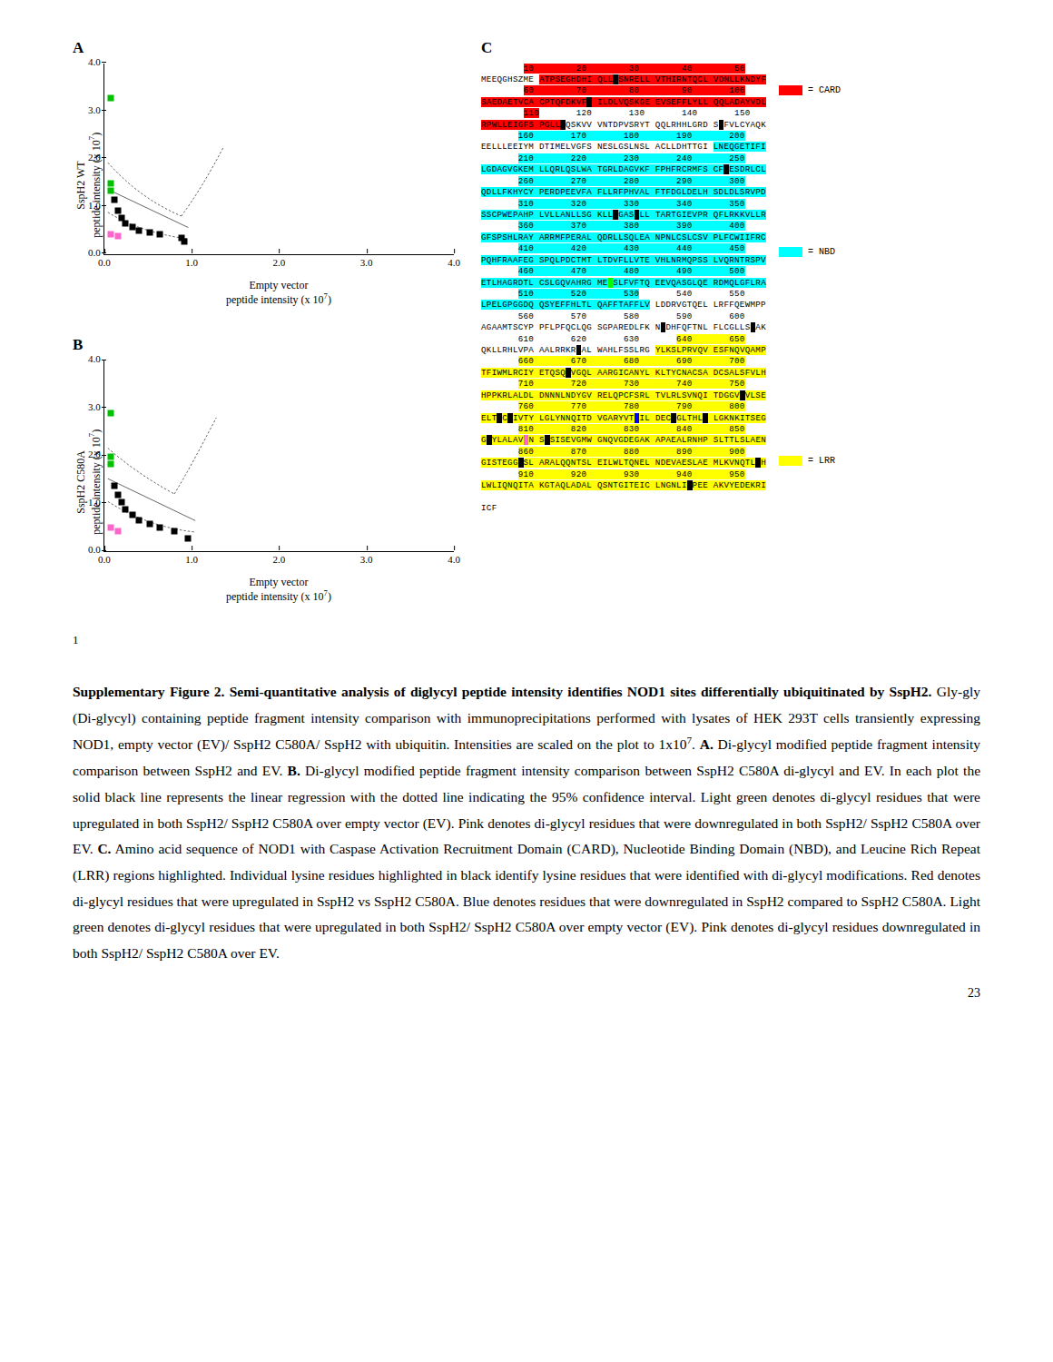A
SspH2 WT
peptide intensity (x 107)
0.0 1.0 2.0 3.0 4.0 0.0 1.0 2.0 3.0 4.0
Empty vector
peptide intensity (x 107)
B
SspH2 C580A
peptide intensity (x 107)
0.0 1.0 2.0 3.0 4.0 0.0 1.0 2.0 3.0 4.0
Empty vector
peptide intensity (x 107)
1
C
10 20 30 40 50
MEEQGHSZME ATPSEGHDHI QLLKSNRELL VTHIRNTQCL VDNLLKNDYF
60 70 80 90 100
SAEDAETVCA CPTQFDKVFK ILDLVQSKGE EVSEFFLYLL QQLADAYVDL
110 120 130 140 150
RPWLLEIGFS PGLLKQSKVV VNTDPVSRYT QQLRHHLGRD SKFVLCYAQK
160 170 180 190 200
EELLLEEIYM DTIMELVGFS NESLGSLNSL ACLLDHTTGI LNEQGETIFI
210 220 230 240 250
LGDAGVGKEM LLQRLQSLWA TGRLDAGVKF FPHFRCRMFS CFKESDRLCL
260 270 280 290 300
QDLLFKHYCY PERDPEEVFA FLLRFPHVAL FTFDGLDELH SDLDLSRVPD
310 320 330 340 350
SSCPWEPAHP LVLLANLLSG KLLKGASKLL TARTGIEVPR QFLRKKVLLR
360 370 380 390 400
GFSPSHLRAY ARRMFPERAL QDRLLSQLEA NPNLCSLCSV PLFCWIIFRC
410 420 430 440 450
PQHFRAAFEG SPQLPDCTMT LTDVFLLVTE VHLNRMQPSS LVQRNTRSPV
460 470 480 490 500
ETLHAGRDTL CSLGQVAHRG MEKSLFVFTQ EEVQASGLQE RDMQLGFLRA
510 520 530 540 550
LPELGPGGDQ QSYEFFHLTL QAFFTAFFLV LDDRVGTQEL LRFFQEWMPP
560 570 580 590 600
AGAAMTSCYP PFLPFQCLQG SGPAREDLFK NKDHFQFTNL FLCGLLSKAK
610 620 630 640 650
QKLLRHLVPA AALRRKRKAL WAHLFSSLRG YLKSLPRVQV ESFNQVQAMP
660 670 680 690 700
TFIWMLRCIY ETQSQKVGQL AARGICANYL KLTYCNACSA DCSALSFVLH
710 720 730 740 750
HPPKRLALDL DNNNLNDYGV RELQPCFSRL TVLRLSVNQI TDGGVKVLSE
760 770 780 790 800
ELTKCKIVTY LGLYNNQITD VGARYVTKIL DECKGLTHLK LGKNKITSEG
810 820 830 840 850
GKYLALAVKN SKSISEVGMW GNQVGDEGAK APAEALRNHP SLTTLSLAEN
860 870 880 890 900
GISTEGGKSL ARALQQNTSL EILWLTQNEL NDEVAESLAE MLKVNQTLKH
910 920 930 940 950
LWLIQNQITA KGTAQLADAL QSNTGITEIC LNGNLIKPEE AKVYEDEKRI
ICF
= CARD
= NBD
= LRR
Supplementary Figure 2. Semi-quantitative analysis of diglycyl peptide intensity identifies NOD1 sites differentially ubiquitinated by SspH2. Gly-gly (Di-glycyl) containing peptide fragment intensity comparison with immunoprecipitations performed with lysates of HEK 293T cells transiently expressing NOD1, empty vector (EV)/ SspH2 C580A/ SspH2 with ubiquitin. Intensities are scaled on the plot to 1x107. A. Di-glycyl modified peptide fragment intensity comparison between SspH2 and EV. B. Di-glycyl modified peptide fragment intensity comparison between SspH2 C580A di-glycyl and EV. In each plot the solid black line represents the linear regression with the dotted line indicating the 95% confidence interval. Light green denotes di-glycyl residues that were upregulated in both SspH2/ SspH2 C580A over empty vector (EV). Pink denotes di-glycyl residues that were downregulated in both SspH2/ SspH2 C580A over EV. C. Amino acid sequence of NOD1 with Caspase Activation Recruitment Domain (CARD), Nucleotide Binding Domain (NBD), and Leucine Rich Repeat (LRR) regions highlighted. Individual lysine residues highlighted in black identify lysine residues that were identified with di-glycyl modifications. Red denotes di-glycyl residues that were upregulated in SspH2 vs SspH2 C580A. Blue denotes residues that were downregulated in SspH2 compared to SspH2 C580A. Light green denotes di-glycyl residues that were upregulated in both SspH2/ SspH2 C580A over empty vector (EV). Pink denotes di-glycyl residues downregulated in both SspH2/ SspH2 C580A over EV.
23